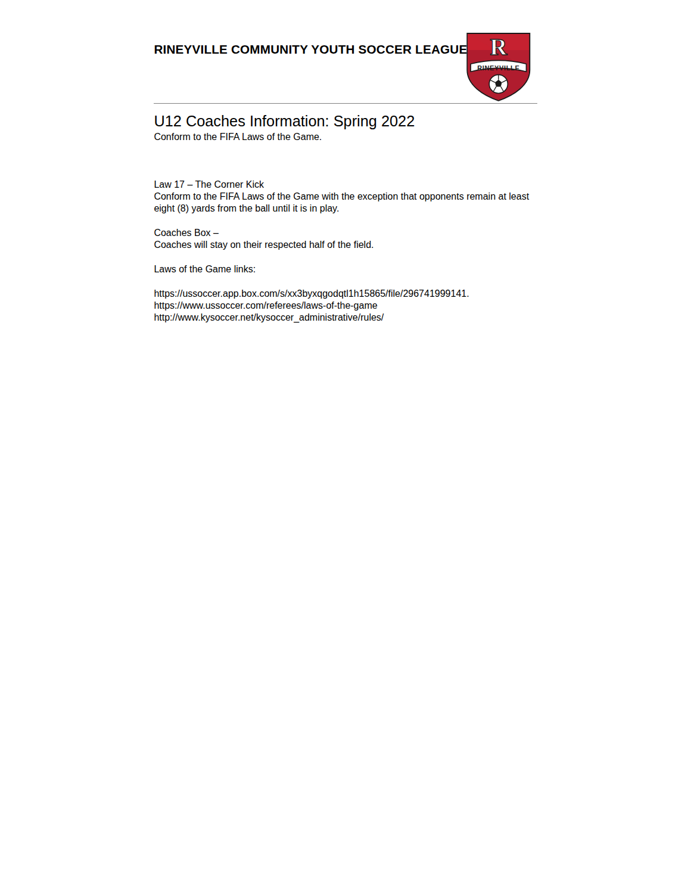RINEYVILLE COMMUNITY YOUTH SOCCER LEAGUE
R RINEYVILLE
U12 Coaches Information: Spring 2022
Conform to the FIFA Laws of the Game.
Law 17 – The Corner Kick
Conform to the FIFA Laws of the Game with the exception that opponents remain at least eight (8) yards from the ball until it is in play.
Coaches Box –
Coaches will stay on their respected half of the field.
Laws of the Game links:
https://ussoccer.app.box.com/s/xx3byxqgodqtl1h15865/file/296741999141.
https://www.ussoccer.com/referees/laws-of-the-game
http://www.kysoccer.net/kysoccer_administrative/rules/